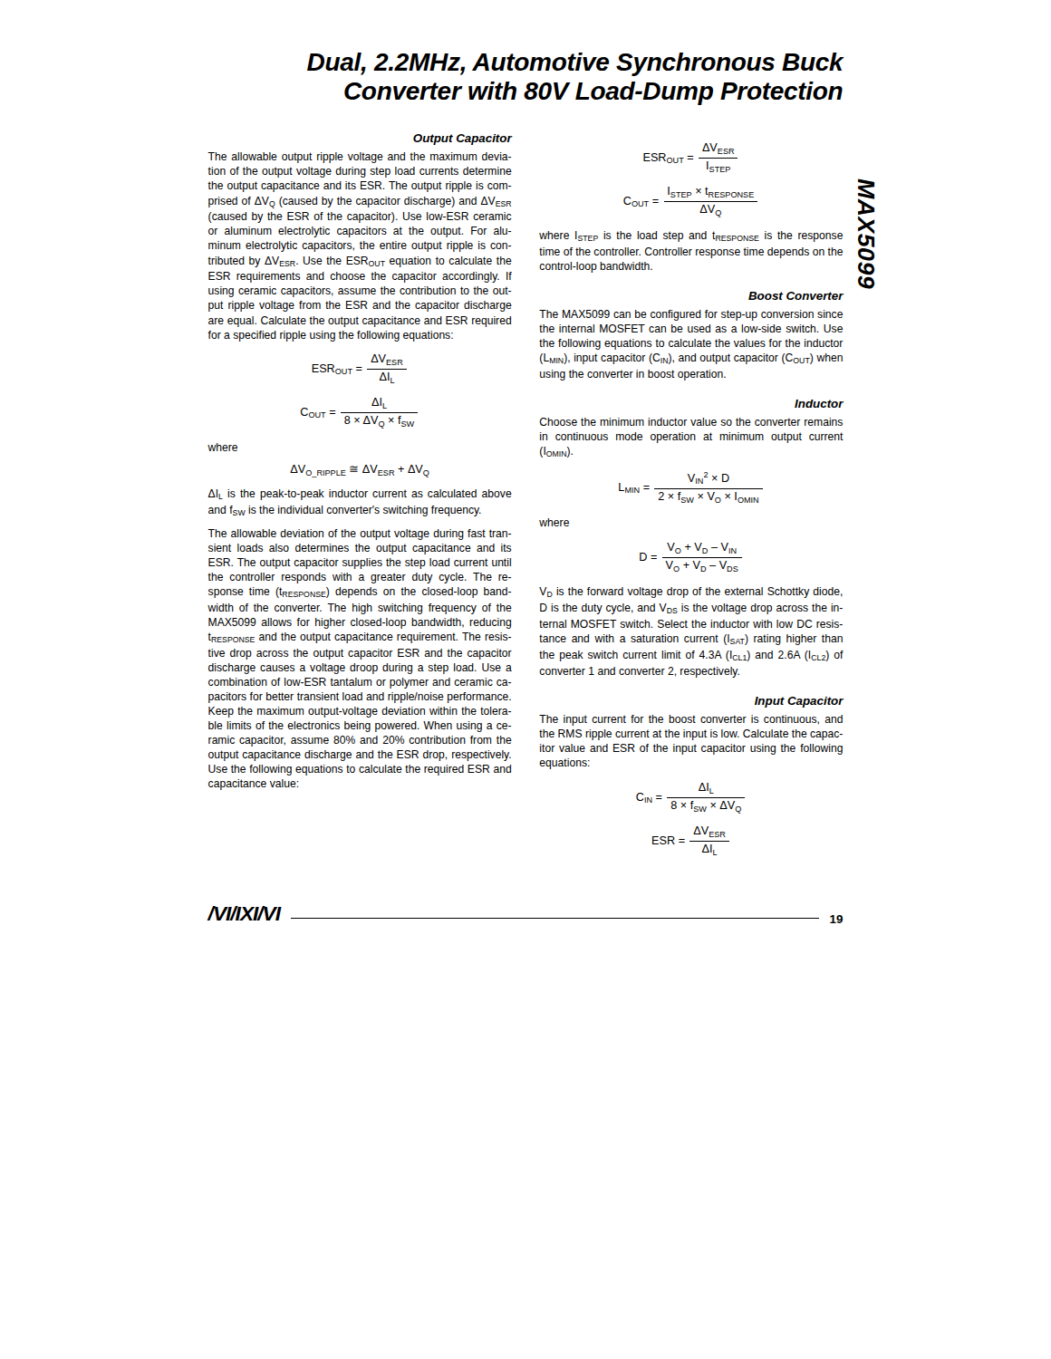MAX5099
Dual, 2.2MHz, Automotive Synchronous Buck
Converter with 80V Load-Dump Protection
Output Capacitor
The allowable output ripple voltage and the maximum deviation of the output voltage during step load currents determine the output capacitance and its ESR. The output ripple is comprised of ΔVQ (caused by the capacitor discharge) and ΔVESR (caused by the ESR of the capacitor). Use low-ESR ceramic or aluminum electrolytic capacitors at the output. For aluminum electrolytic capacitors, the entire output ripple is contributed by ΔVESR. Use the ESROUT equation to calculate the ESR requirements and choose the capacitor accordingly. If using ceramic capacitors, assume the contribution to the output ripple voltage from the ESR and the capacitor discharge are equal. Calculate the output capacitance and ESR required for a specified ripple using the following equations:
ESROUT = ΔVESR ΔIL
COUT = ΔIL 8 × ΔVQ × fSW
where
ΔVO_RIPPLE ≅ ΔVESR + ΔVQ
ΔIL is the peak-to-peak inductor current as calculated above and fSW is the individual converter's switching frequency.
The allowable deviation of the output voltage during fast transient loads also determines the output capacitance and its ESR. The output capacitor supplies the step load current until the controller responds with a greater duty cycle. The response time (tRESPONSE) depends on the closed-loop bandwidth of the converter. The high switching frequency of the MAX5099 allows for higher closed-loop bandwidth, reducing tRESPONSE and the output capacitance requirement. The resistive drop across the output capacitor ESR and the capacitor discharge causes a voltage droop during a step load. Use a combination of low-ESR tantalum or polymer and ceramic capacitors for better transient load and ripple/noise performance. Keep the maximum output-voltage deviation within the tolerable limits of the electronics being powered. When using a ceramic capacitor, assume 80% and 20% contribution from the output capacitance discharge and the ESR drop, respectively. Use the following equations to calculate the required ESR and capacitance value:
ESROUT = ΔVESR ISTEP
COUT = ISTEP × tRESPONSE ΔVQ
where ISTEP is the load step and tRESPONSE is the response time of the controller. Controller response time depends on the control-loop bandwidth.
Boost Converter
The MAX5099 can be configured for step-up conversion since the internal MOSFET can be used as a low-side switch. Use the following equations to calculate the values for the inductor (LMIN), input capacitor (CIN), and output capacitor (COUT) when using the converter in boost operation.
Inductor
Choose the minimum inductor value so the converter remains in continuous mode operation at minimum output current (IOMIN).
LMIN = VIN2 × D 2 × fSW × VO × IOMIN
where
D = VO + VD – VIN VO + VD – VDS
VD is the forward voltage drop of the external Schottky diode, D is the duty cycle, and VDS is the voltage drop across the internal MOSFET switch. Select the inductor with low DC resistance and with a saturation current (ISAT) rating higher than the peak switch current limit of 4.3A (ICL1) and 2.6A (ICL2) of converter 1 and converter 2, respectively.
Input Capacitor
The input current for the boost converter is continuous, and the RMS ripple current at the input is low. Calculate the capacitor value and ESR of the input capacitor using the following equations:
CIN = ΔIL 8 × fSW × ΔVQ
ESR = ΔVESR ΔIL
/VI/IXI/VI
19